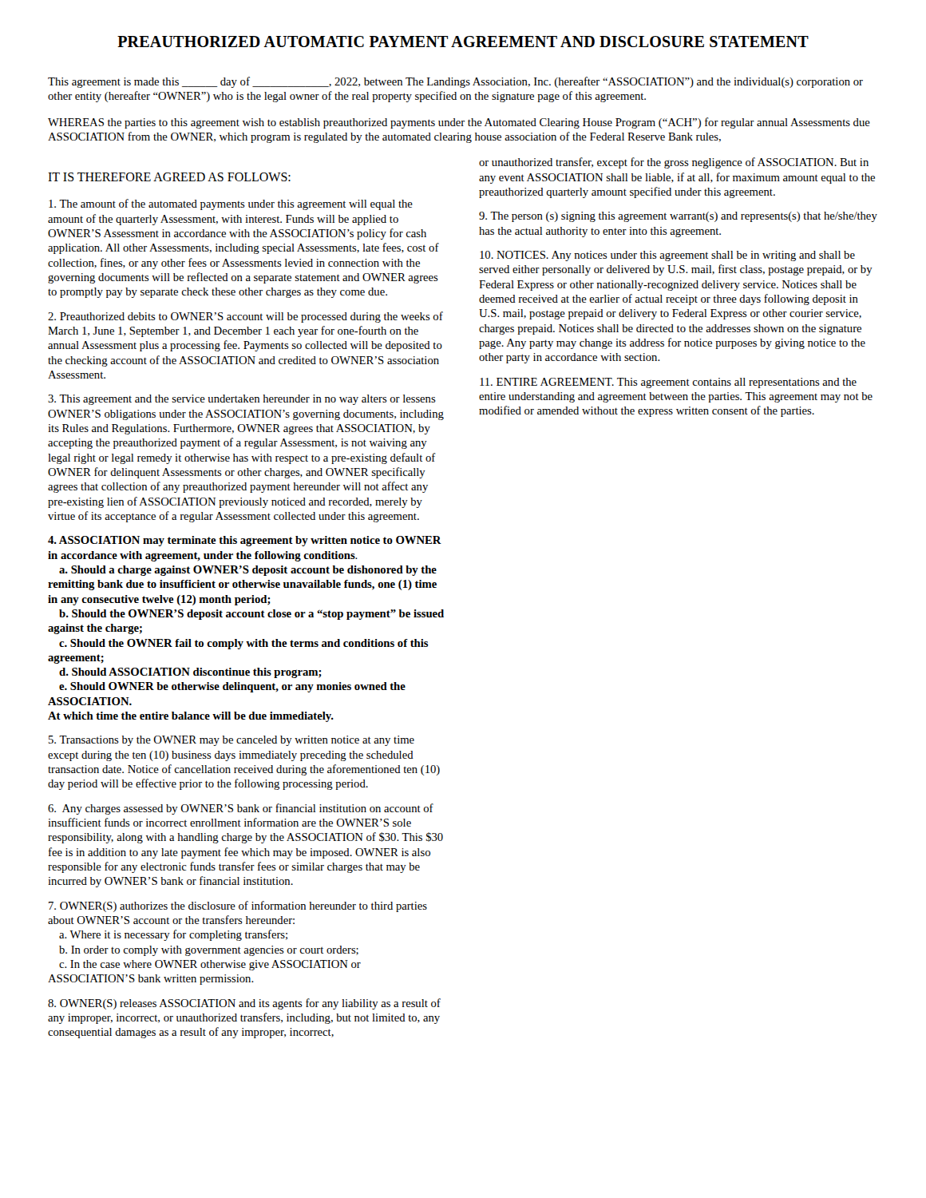PREAUTHORIZED AUTOMATIC PAYMENT AGREEMENT AND DISCLOSURE STATEMENT
This agreement is made this ______ day of _____________, 2022, between The Landings Association, Inc. (hereafter “ASSOCIATION”) and the individual(s) corporation or other entity (hereafter “OWNER”) who is the legal owner of the real property specified on the signature page of this agreement.
WHEREAS the parties to this agreement wish to establish preauthorized payments under the Automated Clearing House Program (“ACH”) for regular annual Assessments due ASSOCIATION from the OWNER, which program is regulated by the automated clearing house association of the Federal Reserve Bank rules,
IT IS THEREFORE AGREED AS FOLLOWS:
1. The amount of the automated payments under this agreement will equal the amount of the quarterly Assessment, with interest. Funds will be applied to OWNER’S Assessment in accordance with the ASSOCIATION’s policy for cash application. All other Assessments, including special Assessments, late fees, cost of collection, fines, or any other fees or Assessments levied in connection with the governing documents will be reflected on a separate statement and OWNER agrees to promptly pay by separate check these other charges as they come due.
2. Preauthorized debits to OWNER’S account will be processed during the weeks of March 1, June 1, September 1, and December 1 each year for one-fourth on the annual Assessment plus a processing fee. Payments so collected will be deposited to the checking account of the ASSOCIATION and credited to OWNER’S association Assessment.
3. This agreement and the service undertaken hereunder in no way alters or lessens OWNER’S obligations under the ASSOCIATION’s governing documents, including its Rules and Regulations. Furthermore, OWNER agrees that ASSOCIATION, by accepting the preauthorized payment of a regular Assessment, is not waiving any legal right or legal remedy it otherwise has with respect to a pre-existing default of OWNER for delinquent Assessments or other charges, and OWNER specifically agrees that collection of any preauthorized payment hereunder will not affect any pre-existing lien of ASSOCIATION previously noticed and recorded, merely by virtue of its acceptance of a regular Assessment collected under this agreement.
4. ASSOCIATION may terminate this agreement by written notice to OWNER in accordance with agreement, under the following conditions.
a. Should a charge against OWNER’S deposit account be dishonored by the remitting bank due to insufficient or otherwise unavailable funds, one (1) time in any consecutive twelve (12) month period;
b. Should the OWNER’S deposit account close or a “stop payment” be issued against the charge;
c. Should the OWNER fail to comply with the terms and conditions of this agreement;
d. Should ASSOCIATION discontinue this program;
e. Should OWNER be otherwise delinquent, or any monies owned the ASSOCIATION.
At which time the entire balance will be due immediately.
5. Transactions by the OWNER may be canceled by written notice at any time except during the ten (10) business days immediately preceding the scheduled transaction date. Notice of cancellation received during the aforementioned ten (10) day period will be effective prior to the following processing period.
6. Any charges assessed by OWNER’S bank or financial institution on account of insufficient funds or incorrect enrollment information are the OWNER’S sole responsibility, along with a handling charge by the ASSOCIATION of $30. This $30 fee is in addition to any late payment fee which may be imposed. OWNER is also responsible for any electronic funds transfer fees or similar charges that may be incurred by OWNER’S bank or financial institution.
7. OWNER(S) authorizes the disclosure of information hereunder to third parties about OWNER’S account or the transfers hereunder:
a. Where it is necessary for completing transfers;
b. In order to comply with government agencies or court orders;
c. In the case where OWNER otherwise give ASSOCIATION or ASSOCIATION’S bank written permission.
8. OWNER(S) releases ASSOCIATION and its agents for any liability as a result of any improper, incorrect, or unauthorized transfers, including, but not limited to, any consequential damages as a result of any improper, incorrect,
or unauthorized transfer, except for the gross negligence of ASSOCIATION. But in any event ASSOCIATION shall be liable, if at all, for maximum amount equal to the preauthorized quarterly amount specified under this agreement.
9. The person (s) signing this agreement warrant(s) and represents(s) that he/she/they has the actual authority to enter into this agreement.
10. NOTICES. Any notices under this agreement shall be in writing and shall be served either personally or delivered by U.S. mail, first class, postage prepaid, or by Federal Express or other nationally-recognized delivery service. Notices shall be deemed received at the earlier of actual receipt or three days following deposit in U.S. mail, postage prepaid or delivery to Federal Express or other courier service, charges prepaid. Notices shall be directed to the addresses shown on the signature page. Any party may change its address for notice purposes by giving notice to the other party in accordance with section.
11. ENTIRE AGREEMENT. This agreement contains all representations and the entire understanding and agreement between the parties. This agreement may not be modified or amended without the express written consent of the parties.